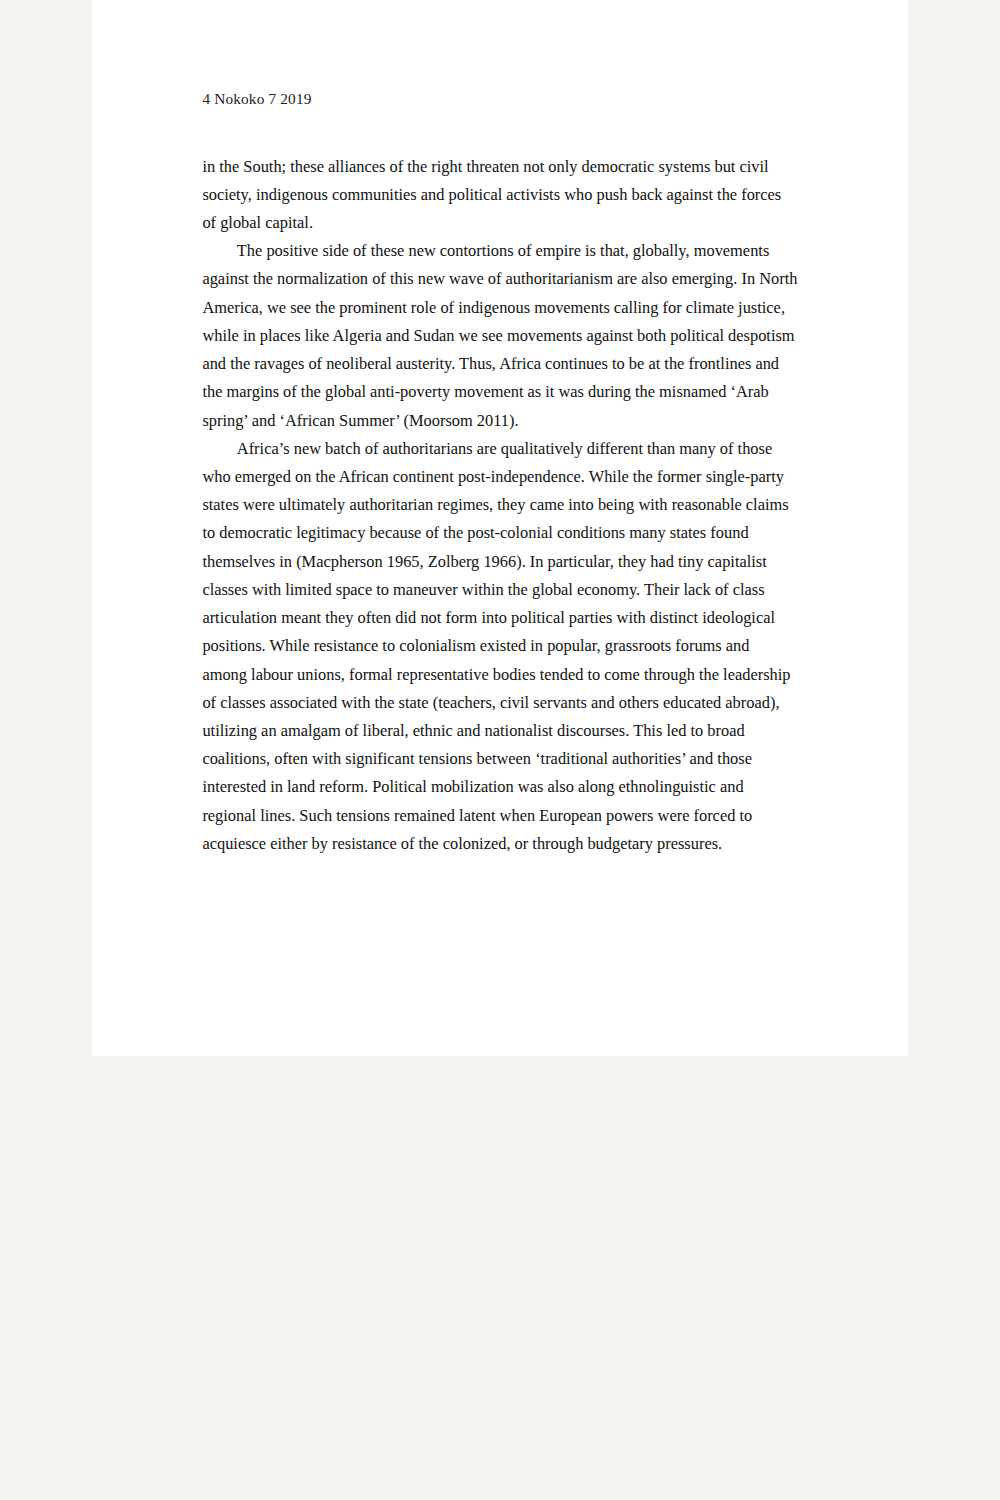4 Nokoko 7 2019
in the South; these alliances of the right threaten not only democrat­ic systems but civil society, indigenous communities and political activists who push back against the forces of global capital.
The positive side of these new contortions of empire is that, globally, movements against the normalization of this new wave of authoritarianism are also emerging. In North America, we see the prominent role of indigenous movements calling for climate justice, while in places like Algeria and Sudan we see movements against both political despotism and the ravages of neoliberal austerity. Thus, Africa continues to be at the frontlines and the margins of the global anti-poverty movement as it was during the misnamed ‘Arab spring’ and ‘African Summer’ (Moorsom 2011).
Africa’s new batch of authoritarians are qualitatively different than many of those who emerged on the African continent post-independence. While the former single-party states were ultimately authoritarian regimes, they came into being with reasonable claims to democratic legitimacy because of the post-colonial conditions many states found themselves in (Macpherson 1965, Zolberg 1966). In particular, they had tiny capitalist classes with limited space to maneuver within the global economy. Their lack of class articulation meant they often did not form into political parties with distinct ideological positions. While resistance to colonialism existed in popular, grassroots forums and among labour unions, formal repre­sentative bodies tended to come through the leadership of classes associated with the state (teachers, civil servants and others educated abroad), utilizing an amalgam of liberal, ethnic and nationalist dis­courses. This led to broad coalitions, often with significant tensions between ‘traditional authorities’ and those interested in land reform. Political mobilization was also along ethnolinguistic and regional lines. Such tensions remained latent when European powers were forced to acquiesce either by resistance of the colonized, or through budgetary pressures.